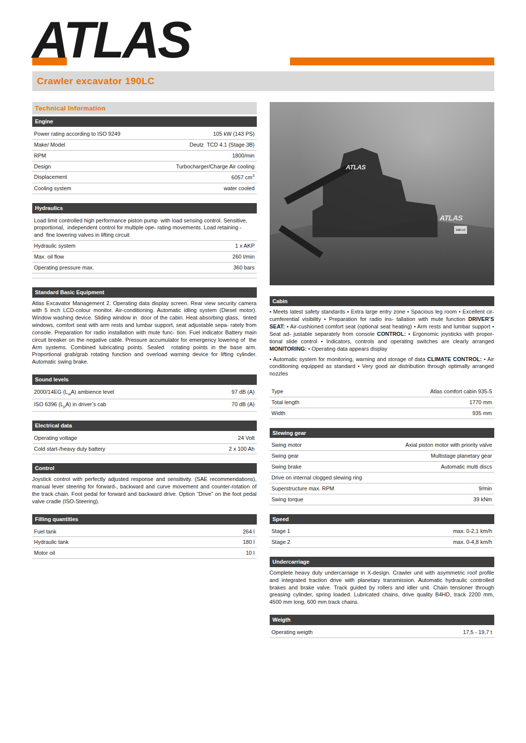ATLAS
Crawler excavator 190LC
Technical Information
Engine
| Power rating according to ISO 9249 | 105 kW (143 PS) |
| Make/ Model | Deutz TCD 4.1 (Stage 3B) |
| RPM | 1800/min |
| Design | Turbocharger/Charge Air cooling |
| Displacement | 6057 cm 3 |
| Cooling system | water cooled |
Hydraulics
| Load limit controlled high performance piston pump with load sensing control. Sensitive, proportional, independent control for multiple ope- rating movements. Load retaining - and fine lowering valves in lifting circuit |
| Hydraulic system | 1 x AKP |
| Max. oil flow | 260 l/min |
| Operating pressure max. | 360 bars |
Standard Basic Equipment
Atlas Excavator Management 2. Operating data display screen. Rear view security camera with 5 inch LCD-colour monitor. Air-conditioning. Automatic idling system (Diesel motor). Window washing device. Sliding window in door of the cabin. Heat absorbing glass, tinted windows, comfort seat with arm rests and lumbar support, seat adjustable sepa- rately from console. Preparation for radio installation with mute func- tion. Fuel indicator Battery main circuit breaker on the negative cable. Pressure accumulator for emergency lowering of the Arm systems. Combined lubricating points. Sealed rotating points in the base arm. Proportional grab/grab rotating function and overload warning device for lifting cylinder. Automatic swing brake.
Sound levels
| 2000/14EG (L w A) ambience level | 97 dB (A) |
| ISO 6396 (L p A) in driver‘s cab | 70 dB (A) |
Electrical data
| Operating voltage | 24 Volt |
| Cold start-/heavy duty battery | 2 x 100 Ah |
Control
Joystick control with perfectly adjusted response and sensitivity. (SAE recommendations), manual lever steering for forward-, backward and curve movement and counter-rotation of the track chain. Foot pedal for forward and backward drive. Option “Drive” on the foot pedal valve cradle (ISO-Steering).
Filling quantities
| Fuel tank | 264 l |
| Hydraulic tank | 180 l |
| Motor oil | 10 l |
ATLAS
ATLAS
190 LC
Cabin
• Meets latest safety standards • Extra large entry zone • Spacious leg room • Excellent circumferential visibility • Preparation for radio ins- tallation with mute function DRIVER’S SEAT: • Air-cushioned comfort seat (optional seat heating) • Arm rests and lumbar support • Seat ad- justable separately from console CONTROL: • Ergonomic joysticks with proportional slide control • Indicators, controls and operating switches are clearly arranged MONITORING: • Operating data appears display
• Automatic system for monitoring, warning and storage of data CLIMATE CONTROL: • Air conditioning equipped as standard • Very good air distribution through optimally arranged nozzles
| Type | Atlas comfort cabin 935-5 |
| Total length | 1770 mm |
| Width | 935 mm |
Slewing gear
| Swing motor | Axial piston motor with priority valve |
| Swing gear | Multistage planetary gear |
| Swing brake | Automatic multi discs |
| Drive on internal clogged slewing ring |
| Superstructure max. RPM | 9/min |
| Swing torque | 39 kNm |
Speed
| Stage 1 | max. 0-2,1 km/h |
| Stage 2 | max. 0-4,8 km/h |
Undercarriage
Complete heavy duty undercarriage in X-design. Crawler unit with asymmetric roof profile and integrated traction drive with planetary transmission. Automatic hydraulic controlled brakes and brake valve. Track guided by rollers and idler unit. Chain tensioner through greasing cylinder, spring loaded. Lubricated chains, drive quality B4HD, track 2200 mm, 4500 mm long, 600 mm track chains.
Weigth
| Operating weigth | 17,5 - 19,7 t |